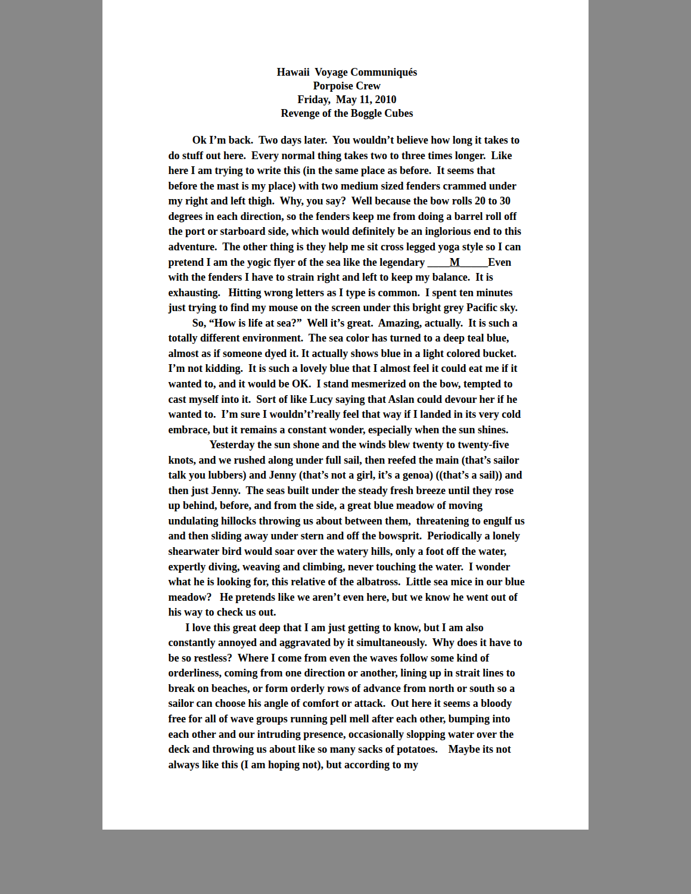Hawaii Voyage Communiqués Porpoise Crew Friday, May 11, 2010 Revenge of the Boggle Cubes
Ok I’m back. Two days later. You wouldn’t believe how long it takes to do stuff out here. Every normal thing takes two to three times longer. Like here I am trying to write this (in the same place as before. It seems that before the mast is my place) with two medium sized fenders crammed under my right and left thigh. Why, you say? Well because the bow rolls 20 to 30 degrees in each direction, so the fenders keep me from doing a barrel roll off the port or starboard side, which would definitely be an inglorious end to this adventure. The other thing is they help me sit cross legged yoga style so I can pretend I am the yogic flyer of the sea like the legendary ____M_____Even with the fenders I have to strain right and left to keep my balance. It is exhausting. Hitting wrong letters as I type is common. I spent ten minutes just trying to find my mouse on the screen under this bright grey Pacific sky.
So, “How is life at sea?” Well it’s great. Amazing, actually. It is such a totally different environment. The sea color has turned to a deep teal blue, almost as if someone dyed it. It actually shows blue in a light colored bucket. I’m not kidding. It is such a lovely blue that I almost feel it could eat me if it wanted to, and it would be OK. I stand mesmerized on the bow, tempted to cast myself into it. Sort of like Lucy saying that Aslan could devour her if he wanted to. I’m sure I wouldn’t’really feel that way if I landed in its very cold embrace, but it remains a constant wonder, especially when the sun shines.
Yesterday the sun shone and the winds blew twenty to twenty-five knots, and we rushed along under full sail, then reefed the main (that’s sailor talk you lubbers) and Jenny (that’s not a girl, it’s a genoa) ((that’s a sail)) and then just Jenny. The seas built under the steady fresh breeze until they rose up behind, before, and from the side, a great blue meadow of moving undulating hillocks throwing us about between them, threatening to engulf us and then sliding away under stern and off the bowsprit. Periodically a lonely shearwater bird would soar over the watery hills, only a foot off the water, expertly diving, weaving and climbing, never touching the water. I wonder what he is looking for, this relative of the albatross. Little sea mice in our blue meadow? He pretends like we aren’t even here, but we know he went out of his way to check us out.
I love this great deep that I am just getting to know, but I am also constantly annoyed and aggravated by it simultaneously. Why does it have to be so restless? Where I come from even the waves follow some kind of orderliness, coming from one direction or another, lining up in strait lines to break on beaches, or form orderly rows of advance from north or south so a sailor can choose his angle of comfort or attack. Out here it seems a bloody free for all of wave groups running pell mell after each other, bumping into each other and our intruding presence, occasionally slopping water over the deck and throwing us about like so many sacks of potatoes. Maybe its not always like this (I am hoping not), but according to my